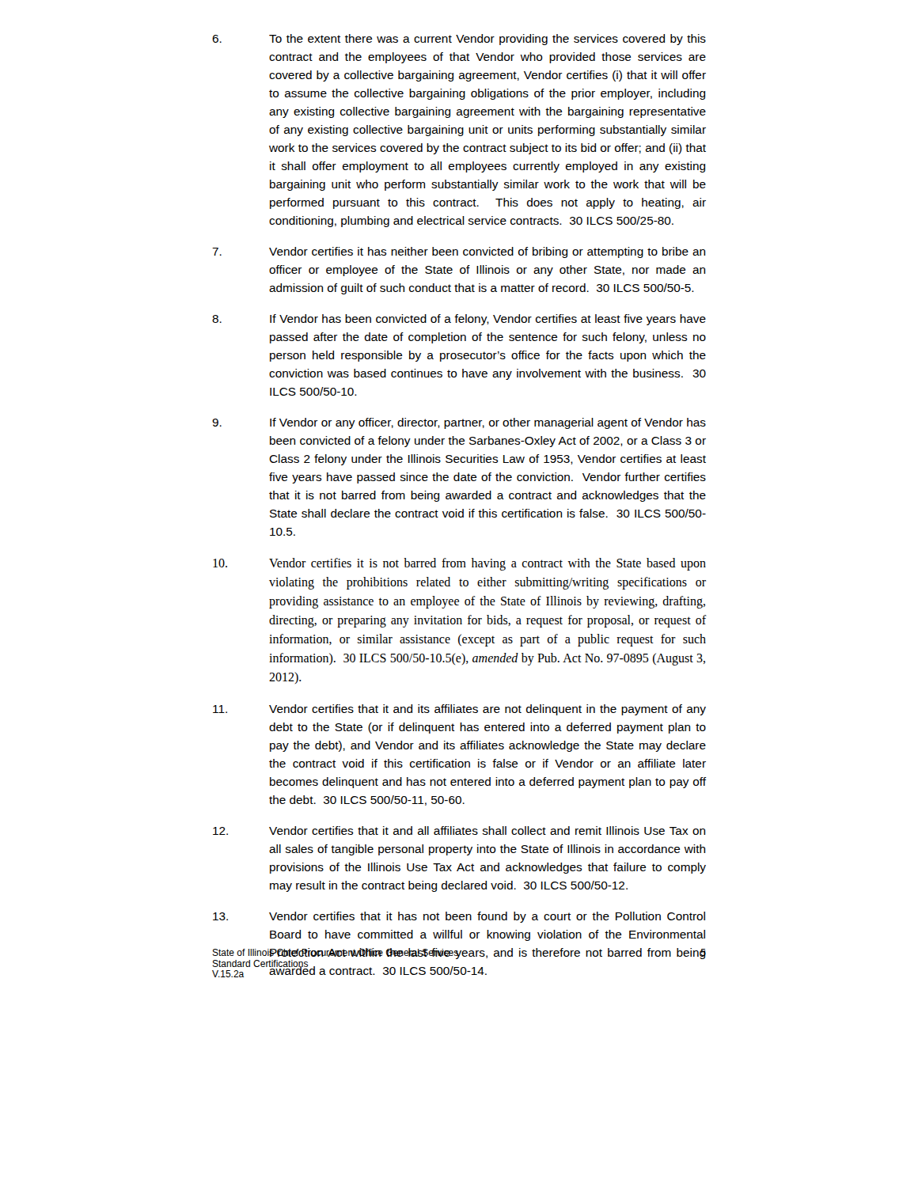To the extent there was a current Vendor providing the services covered by this contract and the employees of that Vendor who provided those services are covered by a collective bargaining agreement, Vendor certifies (i) that it will offer to assume the collective bargaining obligations of the prior employer, including any existing collective bargaining agreement with the bargaining representative of any existing collective bargaining unit or units performing substantially similar work to the services covered by the contract subject to its bid or offer; and (ii) that it shall offer employment to all employees currently employed in any existing bargaining unit who perform substantially similar work to the work that will be performed pursuant to this contract. This does not apply to heating, air conditioning, plumbing and electrical service contracts. 30 ILCS 500/25-80.
Vendor certifies it has neither been convicted of bribing or attempting to bribe an officer or employee of the State of Illinois or any other State, nor made an admission of guilt of such conduct that is a matter of record. 30 ILCS 500/50-5.
If Vendor has been convicted of a felony, Vendor certifies at least five years have passed after the date of completion of the sentence for such felony, unless no person held responsible by a prosecutor’s office for the facts upon which the conviction was based continues to have any involvement with the business. 30 ILCS 500/50-10.
If Vendor or any officer, director, partner, or other managerial agent of Vendor has been convicted of a felony under the Sarbanes-Oxley Act of 2002, or a Class 3 or Class 2 felony under the Illinois Securities Law of 1953, Vendor certifies at least five years have passed since the date of the conviction. Vendor further certifies that it is not barred from being awarded a contract and acknowledges that the State shall declare the contract void if this certification is false. 30 ILCS 500/50-10.5.
Vendor certifies it is not barred from having a contract with the State based upon violating the prohibitions related to either submitting/writing specifications or providing assistance to an employee of the State of Illinois by reviewing, drafting, directing, or preparing any invitation for bids, a request for proposal, or request of information, or similar assistance (except as part of a public request for such information). 30 ILCS 500/50-10.5(e), amended by Pub. Act No. 97-0895 (August 3, 2012).
Vendor certifies that it and its affiliates are not delinquent in the payment of any debt to the State (or if delinquent has entered into a deferred payment plan to pay the debt), and Vendor and its affiliates acknowledge the State may declare the contract void if this certification is false or if Vendor or an affiliate later becomes delinquent and has not entered into a deferred payment plan to pay off the debt. 30 ILCS 500/50-11, 50-60.
Vendor certifies that it and all affiliates shall collect and remit Illinois Use Tax on all sales of tangible personal property into the State of Illinois in accordance with provisions of the Illinois Use Tax Act and acknowledges that failure to comply may result in the contract being declared void. 30 ILCS 500/50-12.
Vendor certifies that it has not been found by a court or the Pollution Control Board to have committed a willful or knowing violation of the Environmental Protection Act within the last five years, and is therefore not barred from being awarded a contract. 30 ILCS 500/50-14.
State of Illinois Chief Procurement Office General Services 5
Standard Certifications
V.15.2a